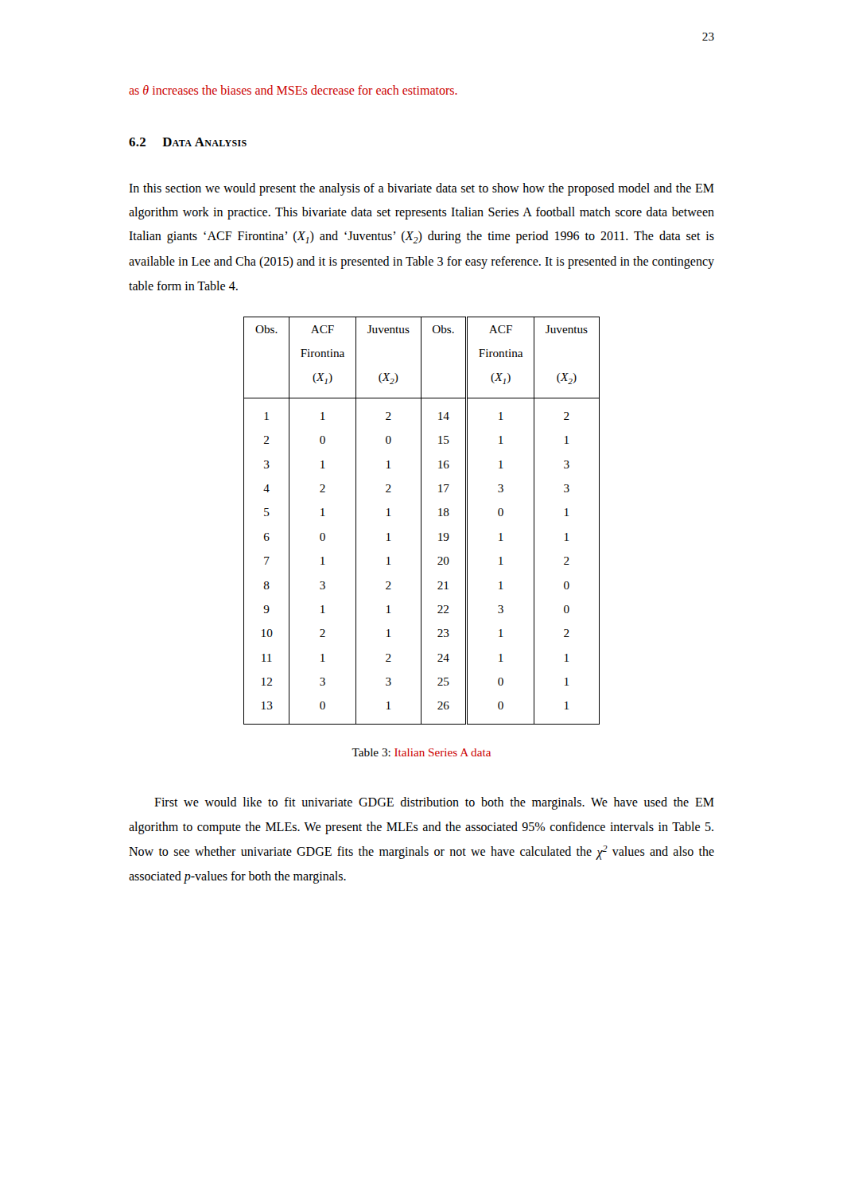23
as θ increases the biases and MSEs decrease for each estimators.
6.2 Data Analysis
In this section we would present the analysis of a bivariate data set to show how the proposed model and the EM algorithm work in practice. This bivariate data set represents Italian Series A football match score data between Italian giants ‘ACF Firontina’ (X1) and ‘Juventus’ (X2) during the time period 1996 to 2011. The data set is available in Lee and Cha (2015) and it is presented in Table 3 for easy reference. It is presented in the contingency table form in Table 4.
| Obs. | ACF | Juventus | Obs. | ACF | Juventus |
| --- | --- | --- | --- | --- | --- |
| | Firontina | | | Firontina | |
| | ( X 1 ) | ( X 2 ) | | ( X 1 ) | ( X 2 ) |
| 1 | 1 | 2 | 14 | 1 | 2 |
| 2 | 0 | 0 | 15 | 1 | 1 |
| 3 | 1 | 1 | 16 | 1 | 3 |
| 4 | 2 | 2 | 17 | 3 | 3 |
| 5 | 1 | 1 | 18 | 0 | 1 |
| 6 | 0 | 1 | 19 | 1 | 1 |
| 7 | 1 | 1 | 20 | 1 | 2 |
| 8 | 3 | 2 | 21 | 1 | 0 |
| 9 | 1 | 1 | 22 | 3 | 0 |
| 10 | 2 | 1 | 23 | 1 | 2 |
| 11 | 1 | 2 | 24 | 1 | 1 |
| 12 | 3 | 3 | 25 | 0 | 1 |
| 13 | 0 | 1 | 26 | 0 | 1 |
Table 3: Italian Series A data
First we would like to fit univariate GDGE distribution to both the marginals. We have used the EM algorithm to compute the MLEs. We present the MLEs and the associated 95% confidence intervals in Table 5. Now to see whether univariate GDGE fits the marginals or not we have calculated the χ2 values and also the associated p-values for both the marginals.